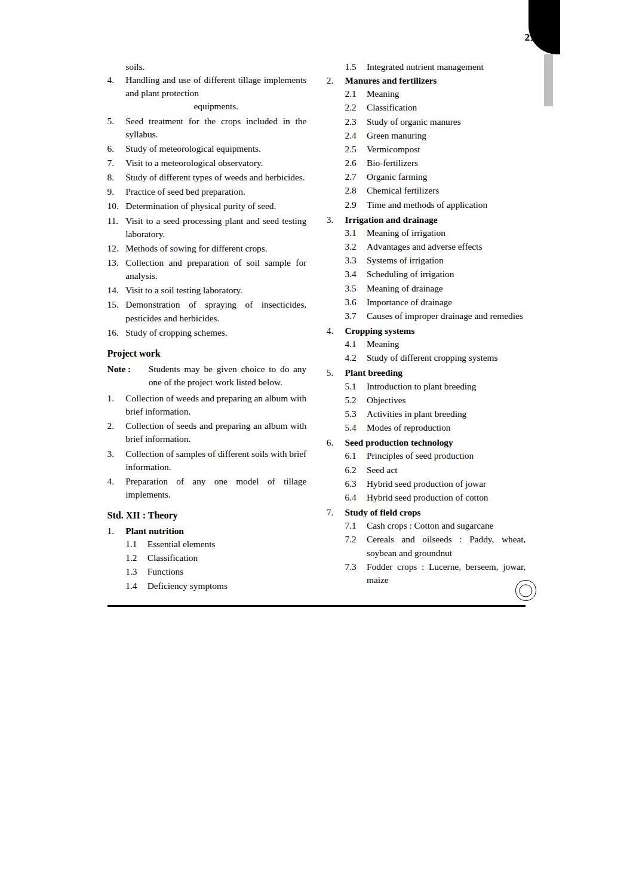213
soils.
4. Handling and use of different tillage implements and plant protection
equipments.
5. Seed treatment for the crops included in the syllabus.
6. Study of meteorological equipments.
7. Visit to a meteorological observatory.
8. Study of different types of weeds and herbicides.
9. Practice of seed bed preparation.
10. Determination of physical purity of seed.
11. Visit to a seed processing plant and seed testing laboratory.
12. Methods of sowing for different crops.
13. Collection and preparation of soil sample for analysis.
14. Visit to a soil testing laboratory.
15. Demonstration of spraying of insecticides, pesticides and herbicides.
16. Study of cropping schemes.
Project work
Note :
Students may be given choice to do any one of the project work listed below.
1. Collection of weeds and preparing an album with brief information.
2. Collection of seeds and preparing an album with brief information.
3. Collection of samples of different soils with brief information.
4. Preparation of any one model of tillage implements.
Std. XII : Theory
1. Plant nutrition
1.1 Essential elements
1.2 Classification
1.3 Functions
1.4 Deficiency symptoms
1.5 Integrated nutrient management
2. Manures and fertilizers
2.1 Meaning
2.2 Classification
2.3 Study of organic manures
2.4 Green manuring
2.5 Vermicompost
2.6 Bio-fertilizers
2.7 Organic farming
2.8 Chemical fertilizers
2.9 Time and methods of application
3. Irrigation and drainage
3.1 Meaning of irrigation
3.2 Advantages and adverse effects
3.3 Systems of irrigation
3.4 Scheduling of irrigation
3.5 Meaning of drainage
3.6 Importance of drainage
3.7 Causes of improper drainage and remedies
4. Cropping systems
4.1 Meaning
4.2 Study of different cropping systems
5. Plant breeding
5.1 Introduction to plant breeding
5.2 Objectives
5.3 Activities in plant breeding
5.4 Modes of reproduction
6. Seed production technology
6.1 Principles of seed production
6.2 Seed act
6.3 Hybrid seed production of jowar
6.4 Hybrid seed production of cotton
7. Study of field crops
7.1 Cash crops : Cotton and sugarcane
7.2 Cereals and oilseeds : Paddy, wheat, soybean and groundnut
7.3 Fodder crops : Lucerne, berseem, jowar, maize